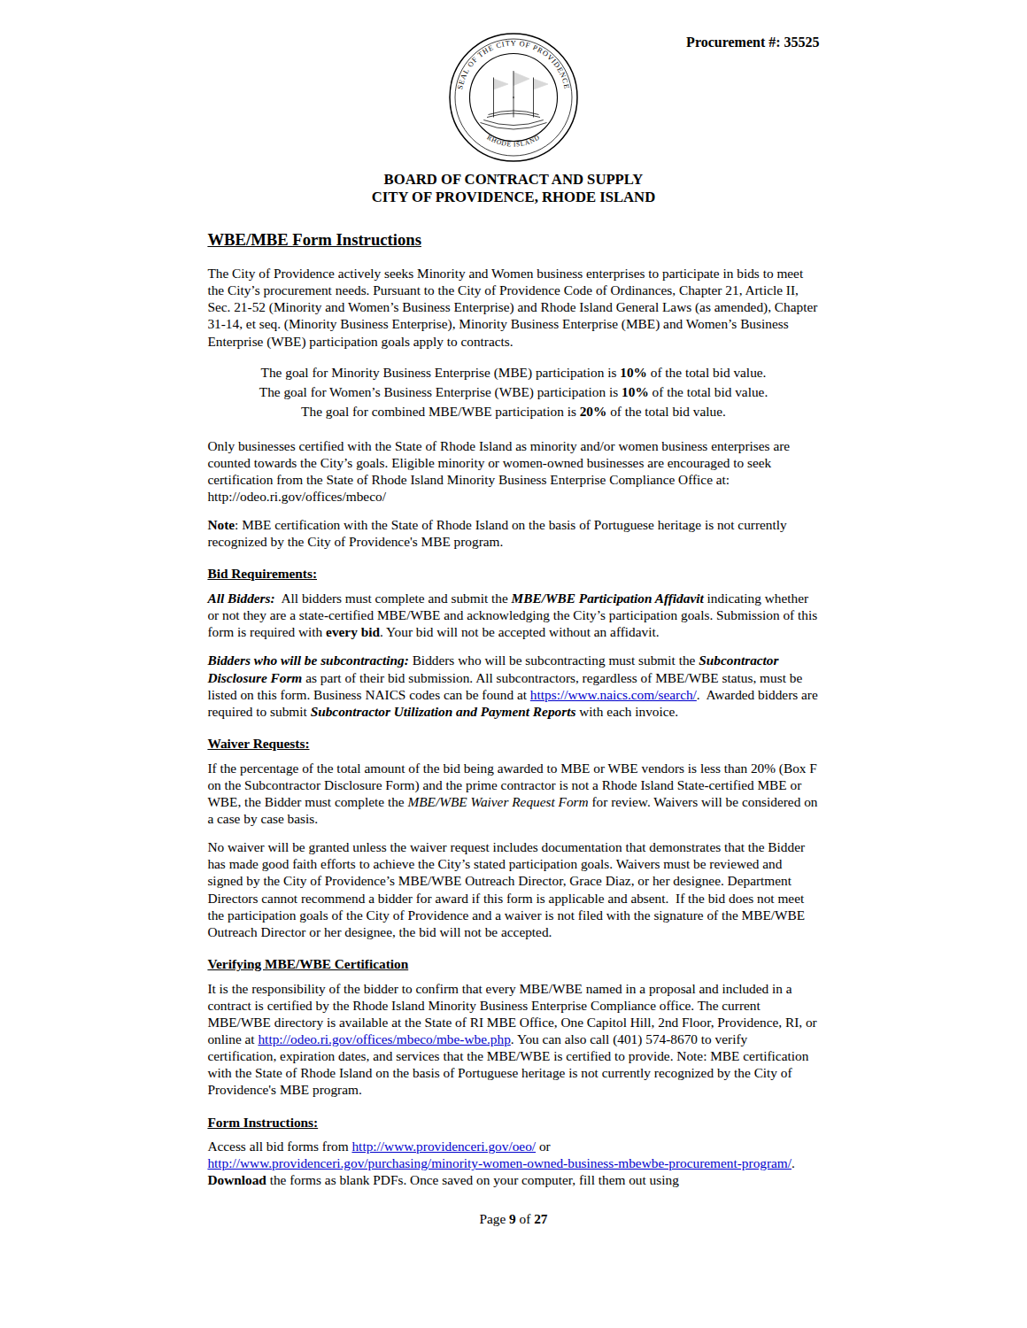Procurement #: 35525
SEAL OF THE CITY OF PROVIDENCE RHODE ISLAND
BOARD OF CONTRACT AND SUPPLY
CITY OF PROVIDENCE, RHODE ISLAND
WBE/MBE Form Instructions
The City of Providence actively seeks Minority and Women business enterprises to participate in bids to meet the City’s procurement needs. Pursuant to the City of Providence Code of Ordinances, Chapter 21, Article II, Sec. 21-52 (Minority and Women’s Business Enterprise) and Rhode Island General Laws (as amended), Chapter 31-14, et seq. (Minority Business Enterprise), Minority Business Enterprise (MBE) and Women’s Business Enterprise (WBE) participation goals apply to contracts.
The goal for Minority Business Enterprise (MBE) participation is 10% of the total bid value.
The goal for Women’s Business Enterprise (WBE) participation is 10% of the total bid value.
The goal for combined MBE/WBE participation is 20% of the total bid value.
Only businesses certified with the State of Rhode Island as minority and/or women business enterprises are counted towards the City’s goals. Eligible minority or women-owned businesses are encouraged to seek certification from the State of Rhode Island Minority Business Enterprise Compliance Office at: http://odeo.ri.gov/offices/mbeco/
Note: MBE certification with the State of Rhode Island on the basis of Portuguese heritage is not currently recognized by the City of Providence's MBE program.
Bid Requirements:
All Bidders: All bidders must complete and submit the MBE/WBE Participation Affidavit indicating whether or not they are a state-certified MBE/WBE and acknowledging the City’s participation goals. Submission of this form is required with every bid. Your bid will not be accepted without an affidavit.
Bidders who will be subcontracting: Bidders who will be subcontracting must submit the Subcontractor Disclosure Form as part of their bid submission. All subcontractors, regardless of MBE/WBE status, must be listed on this form. Business NAICS codes can be found at https://www.naics.com/search/. Awarded bidders are required to submit Subcontractor Utilization and Payment Reports with each invoice.
Waiver Requests:
If the percentage of the total amount of the bid being awarded to MBE or WBE vendors is less than 20% (Box F on the Subcontractor Disclosure Form) and the prime contractor is not a Rhode Island State-certified MBE or WBE, the Bidder must complete the MBE/WBE Waiver Request Form for review. Waivers will be considered on a case by case basis.
No waiver will be granted unless the waiver request includes documentation that demonstrates that the Bidder has made good faith efforts to achieve the City’s stated participation goals. Waivers must be reviewed and signed by the City of Providence’s MBE/WBE Outreach Director, Grace Diaz, or her designee. Department Directors cannot recommend a bidder for award if this form is applicable and absent. If the bid does not meet the participation goals of the City of Providence and a waiver is not filed with the signature of the MBE/WBE Outreach Director or her designee, the bid will not be accepted.
Verifying MBE/WBE Certification
It is the responsibility of the bidder to confirm that every MBE/WBE named in a proposal and included in a contract is certified by the Rhode Island Minority Business Enterprise Compliance office. The current MBE/WBE directory is available at the State of RI MBE Office, One Capitol Hill, 2nd Floor, Providence, RI, or online at http://odeo.ri.gov/offices/mbeco/mbe-wbe.php. You can also call (401) 574-8670 to verify certification, expiration dates, and services that the MBE/WBE is certified to provide. Note: MBE certification with the State of Rhode Island on the basis of Portuguese heritage is not currently recognized by the City of Providence's MBE program.
Form Instructions:
Access all bid forms from http://www.providenceri.gov/oeo/ or http://www.providenceri.gov/purchasing/minority-women-owned-business-mbewbe-procurement-program/. Download the forms as blank PDFs. Once saved on your computer, fill them out using
Page 9 of 27